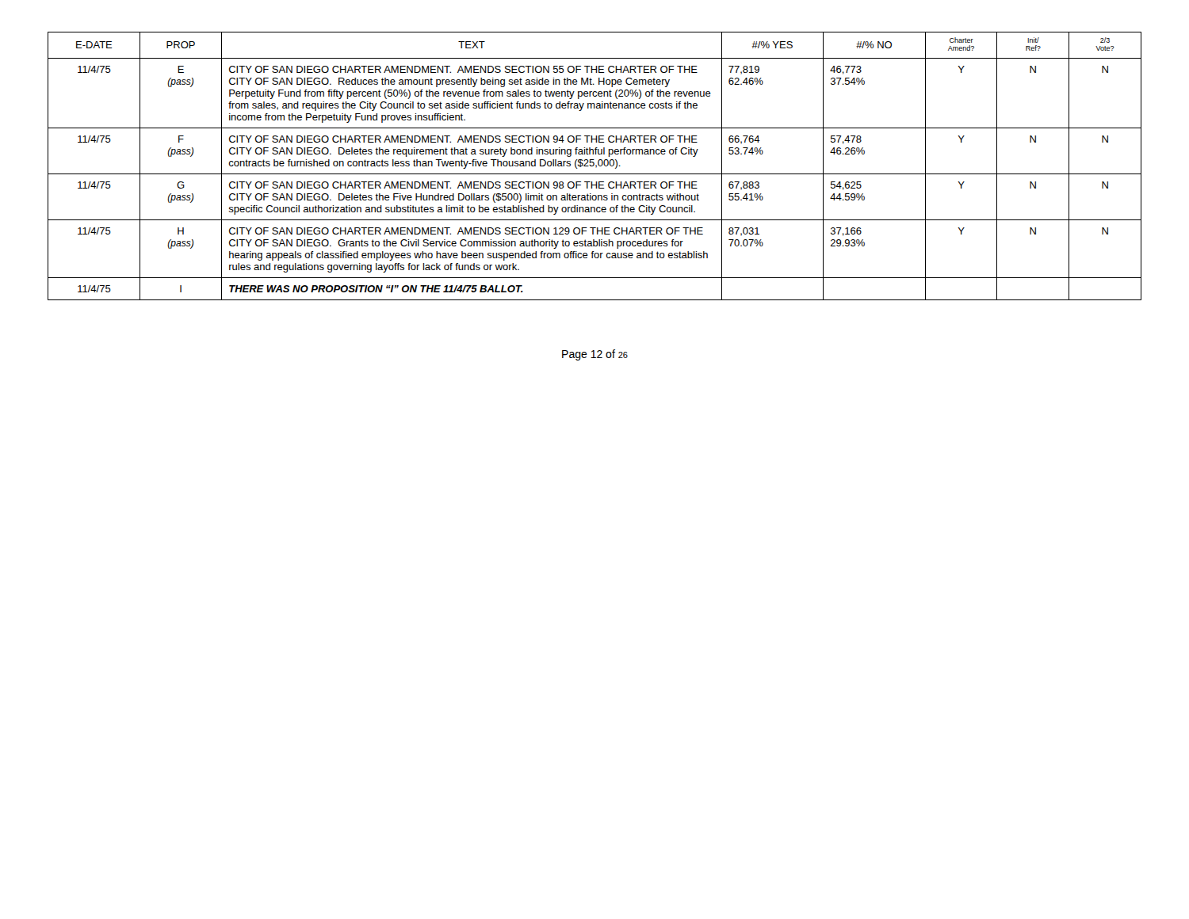| E-DATE | PROP | TEXT | #/% YES | #/% NO | Charter Amend? | Init/ Ref? | 2/3 Vote? |
| --- | --- | --- | --- | --- | --- | --- | --- |
| 11/4/75 | E (pass) | CITY OF SAN DIEGO CHARTER AMENDMENT. AMENDS SECTION 55 OF THE CHARTER OF THE CITY OF SAN DIEGO. Reduces the amount presently being set aside in the Mt. Hope Cemetery Perpetuity Fund from fifty percent (50%) of the revenue from sales to twenty percent (20%) of the revenue from sales, and requires the City Council to set aside sufficient funds to defray maintenance costs if the income from the Perpetuity Fund proves insufficient. | 77,819 62.46% | 46,773 37.54% | Y | N | N |
| 11/4/75 | F (pass) | CITY OF SAN DIEGO CHARTER AMENDMENT. AMENDS SECTION 94 OF THE CHARTER OF THE CITY OF SAN DIEGO. Deletes the requirement that a surety bond insuring faithful performance of City contracts be furnished on contracts less than Twenty-five Thousand Dollars ($25,000). | 66,764 53.74% | 57,478 46.26% | Y | N | N |
| 11/4/75 | G (pass) | CITY OF SAN DIEGO CHARTER AMENDMENT. AMENDS SECTION 98 OF THE CHARTER OF THE CITY OF SAN DIEGO. Deletes the Five Hundred Dollars ($500) limit on alterations in contracts without specific Council authorization and substitutes a limit to be established by ordinance of the City Council. | 67,883 55.41% | 54,625 44.59% | Y | N | N |
| 11/4/75 | H (pass) | CITY OF SAN DIEGO CHARTER AMENDMENT. AMENDS SECTION 129 OF THE CHARTER OF THE CITY OF SAN DIEGO. Grants to the Civil Service Commission authority to establish procedures for hearing appeals of classified employees who have been suspended from office for cause and to establish rules and regulations governing layoffs for lack of funds or work. | 87,031 70.07% | 37,166 29.93% | Y | N | N |
| 11/4/75 | I | THERE WAS NO PROPOSITION “I” ON THE 11/4/75 BALLOT. | | | | | |
Page 12 of 26